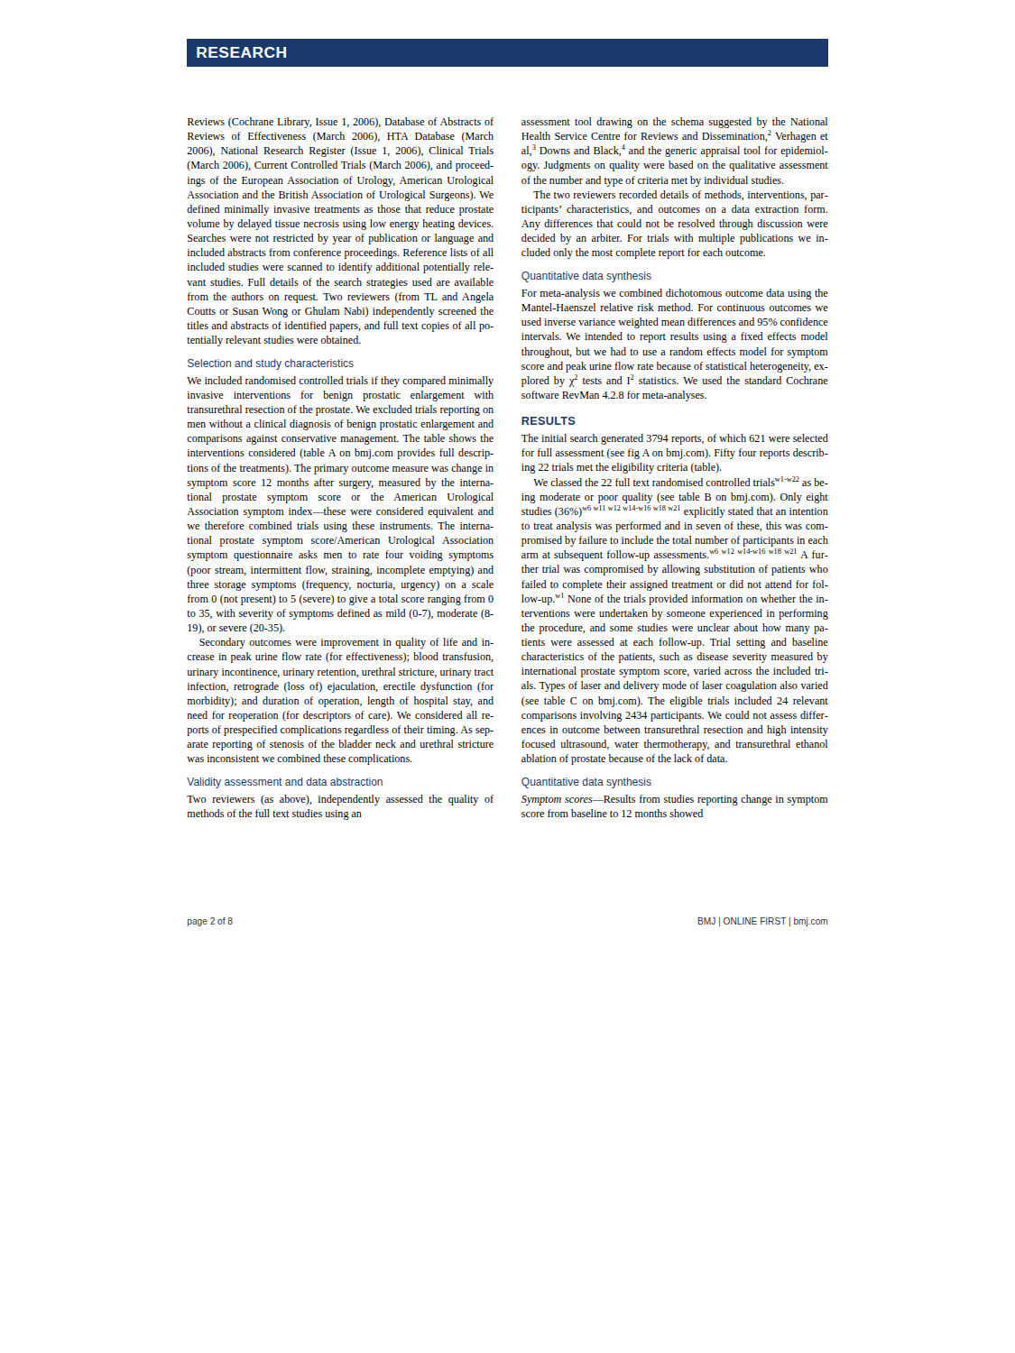RESEARCH
Reviews (Cochrane Library, Issue 1, 2006), Database of Abstracts of Reviews of Effectiveness (March 2006), HTA Database (March 2006), National Research Register (Issue 1, 2006), Clinical Trials (March 2006), Current Controlled Trials (March 2006), and proceedings of the European Association of Urology, American Urological Association and the British Association of Urological Surgeons). We defined minimally invasive treatments as those that reduce prostate volume by delayed tissue necrosis using low energy heating devices. Searches were not restricted by year of publication or language and included abstracts from conference proceedings. Reference lists of all included studies were scanned to identify additional potentially relevant studies. Full details of the search strategies used are available from the authors on request. Two reviewers (from TL and Angela Coutts or Susan Wong or Ghulam Nabi) independently screened the titles and abstracts of identified papers, and full text copies of all potentially relevant studies were obtained.
Selection and study characteristics
We included randomised controlled trials if they compared minimally invasive interventions for benign prostatic enlargement with transurethral resection of the prostate. We excluded trials reporting on men without a clinical diagnosis of benign prostatic enlargement and comparisons against conservative management. The table shows the interventions considered (table A on bmj.com provides full descriptions of the treatments). The primary outcome measure was change in symptom score 12 months after surgery, measured by the international prostate symptom score or the American Urological Association symptom index—these were considered equivalent and we therefore combined trials using these instruments. The international prostate symptom score/American Urological Association symptom questionnaire asks men to rate four voiding symptoms (poor stream, intermittent flow, straining, incomplete emptying) and three storage symptoms (frequency, nocturia, urgency) on a scale from 0 (not present) to 5 (severe) to give a total score ranging from 0 to 35, with severity of symptoms defined as mild (0-7), moderate (8-19), or severe (20-35).
Secondary outcomes were improvement in quality of life and increase in peak urine flow rate (for effectiveness); blood transfusion, urinary incontinence, urinary retention, urethral stricture, urinary tract infection, retrograde (loss of) ejaculation, erectile dysfunction (for morbidity); and duration of operation, length of hospital stay, and need for reoperation (for descriptors of care). We considered all reports of prespecified complications regardless of their timing. As separate reporting of stenosis of the bladder neck and urethral stricture was inconsistent we combined these complications.
Validity assessment and data abstraction
Two reviewers (as above), independently assessed the quality of methods of the full text studies using an
assessment tool drawing on the schema suggested by the National Health Service Centre for Reviews and Dissemination,2 Verhagen et al,3 Downs and Black,4 and the generic appraisal tool for epidemiology. Judgments on quality were based on the qualitative assessment of the number and type of criteria met by individual studies.
The two reviewers recorded details of methods, interventions, participants’ characteristics, and outcomes on a data extraction form. Any differences that could not be resolved through discussion were decided by an arbiter. For trials with multiple publications we included only the most complete report for each outcome.
Quantitative data synthesis
For meta-analysis we combined dichotomous outcome data using the Mantel-Haenszel relative risk method. For continuous outcomes we used inverse variance weighted mean differences and 95% confidence intervals. We intended to report results using a fixed effects model throughout, but we had to use a random effects model for symptom score and peak urine flow rate because of statistical heterogeneity, explored by χ2 tests and I2 statistics. We used the standard Cochrane software RevMan 4.2.8 for meta-analyses.
RESULTS
The initial search generated 3794 reports, of which 621 were selected for full assessment (see fig A on bmj.com). Fifty four reports describing 22 trials met the eligibility criteria (table).
We classed the 22 full text randomised controlled trialsw1-w22 as being moderate or poor quality (see table B on bmj.com). Only eight studies (36%)w6 w11 w12 w14-w16 w18 w21 explicitly stated that an intention to treat analysis was performed and in seven of these, this was compromised by failure to include the total number of participants in each arm at subsequent follow-up assessments.w6 w12 w14-w16 w18 w21 A further trial was compromised by allowing substitution of patients who failed to complete their assigned treatment or did not attend for follow-up.w1 None of the trials provided information on whether the interventions were undertaken by someone experienced in performing the procedure, and some studies were unclear about how many patients were assessed at each follow-up. Trial setting and baseline characteristics of the patients, such as disease severity measured by international prostate symptom score, varied across the included trials. Types of laser and delivery mode of laser coagulation also varied (see table C on bmj.com). The eligible trials included 24 relevant comparisons involving 2434 participants. We could not assess differences in outcome between transurethral resection and high intensity focused ultrasound, water thermotherapy, and transurethral ethanol ablation of prostate because of the lack of data.
Quantitative data synthesis
Symptom scores—Results from studies reporting change in symptom score from baseline to 12 months showed
page 2 of 8
BMJ | ONLINE FIRST | bmj.com